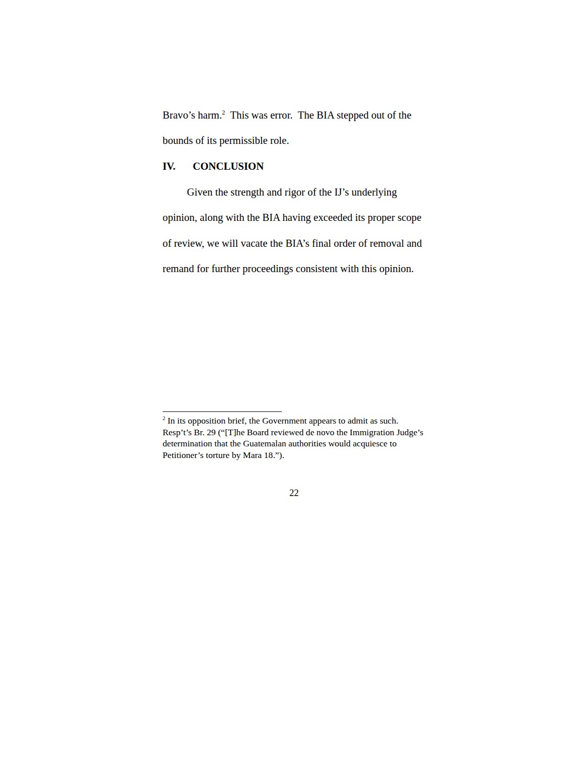Bravo’s harm.2 This was error. The BIA stepped out of the bounds of its permissible role.
IV. CONCLUSION
Given the strength and rigor of the IJ’s underlying opinion, along with the BIA having exceeded its proper scope of review, we will vacate the BIA’s final order of removal and remand for further proceedings consistent with this opinion.
2 In its opposition brief, the Government appears to admit as such. Resp’t’s Br. 29 (“[T]he Board reviewed de novo the Immigration Judge’s determination that the Guatemalan authorities would acquiesce to Petitioner’s torture by Mara 18.”).
22